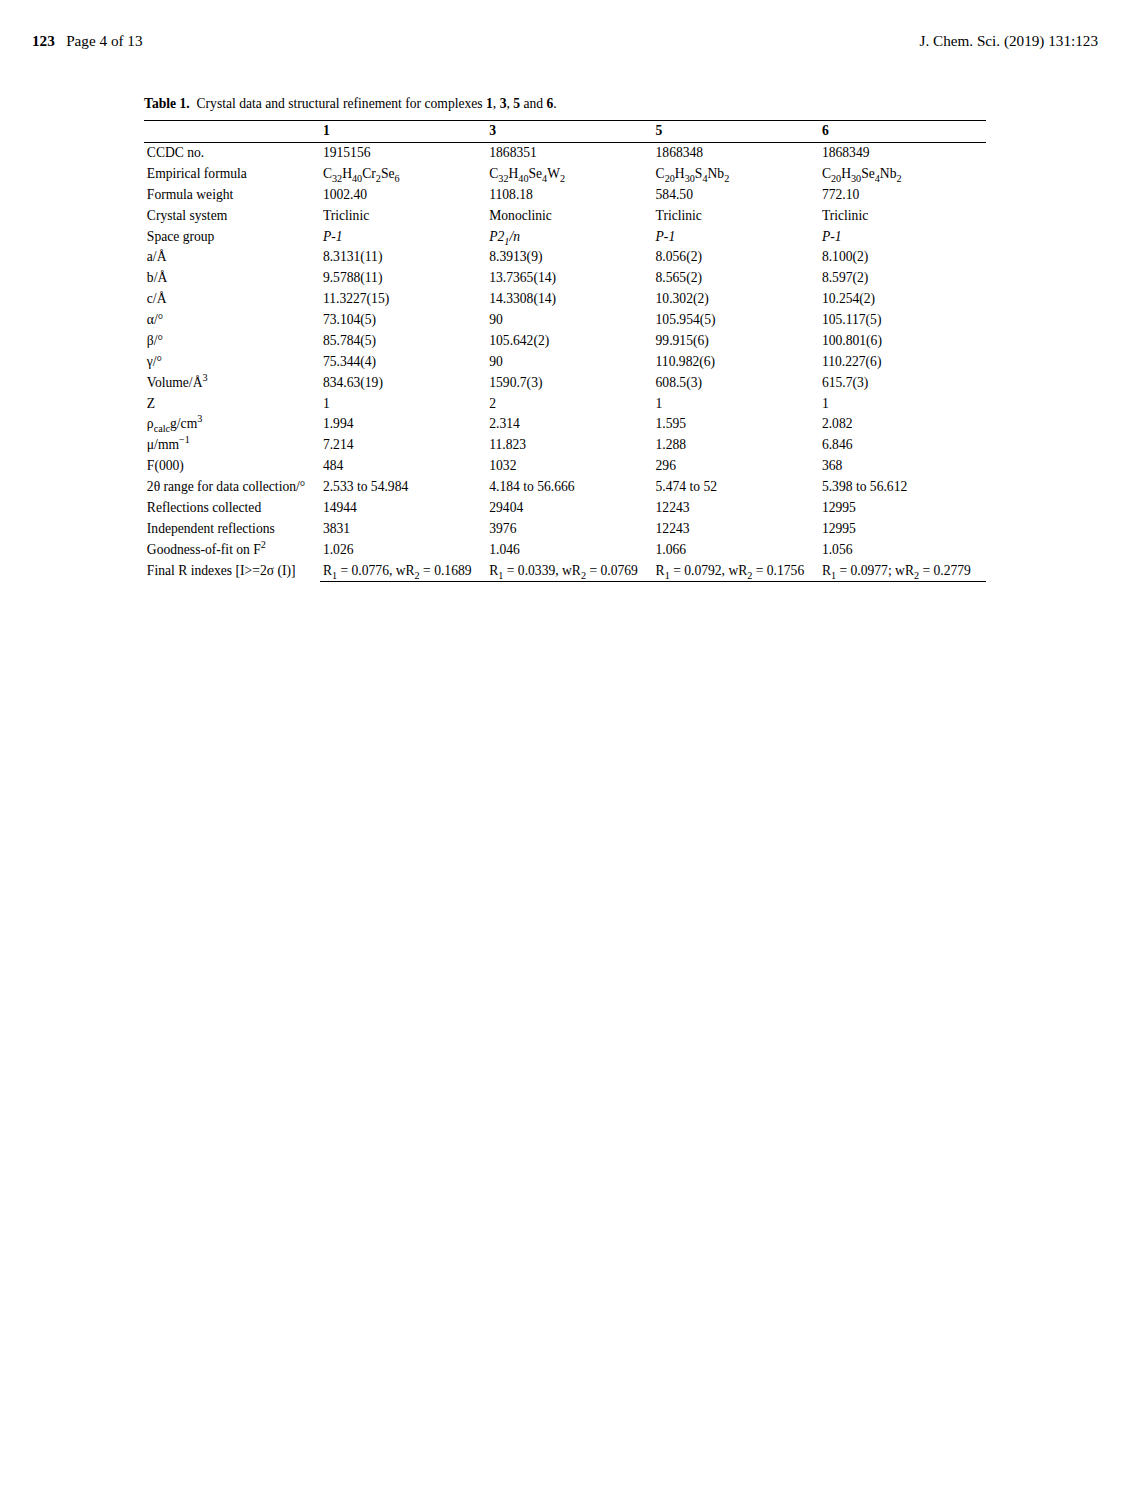123 Page 4 of 13
J. Chem. Sci. (2019) 131:123
Table 1. Crystal data and structural refinement for complexes 1 , 3 , 5 and 6 .
| | 1 | 3 | 5 | 6 |
| --- | --- | --- | --- | --- |
| CCDC no. | 1915156 | 1868351 | 1868348 | 1868349 |
| Empirical formula | C 32 H 40 Cr 2 Se 6 | C 32 H 40 Se 4 W 2 | C 20 H 30 S 4 Nb 2 | C 20 H 30 Se 4 Nb 2 |
| Formula weight | 1002.40 | 1108.18 | 584.50 | 772.10 |
| Crystal system | Triclinic | Monoclinic | Triclinic | Triclinic |
| Space group | P-1 | P2 1 /n | P-1 | P-1 |
| a/Å | 8.3131(11) | 8.3913(9) | 8.056(2) | 8.100(2) |
| b/Å | 9.5788(11) | 13.7365(14) | 8.565(2) | 8.597(2) |
| c/Å | 11.3227(15) | 14.3308(14) | 10.302(2) | 10.254(2) |
| α/° | 73.104(5) | 90 | 105.954(5) | 105.117(5) |
| β/° | 85.784(5) | 105.642(2) | 99.915(6) | 100.801(6) |
| γ/° | 75.344(4) | 90 | 110.982(6) | 110.227(6) |
| Volume/Å 3 | 834.63(19) | 1590.7(3) | 608.5(3) | 615.7(3) |
| Z | 1 | 2 | 1 | 1 |
| ρ calc g/cm 3 | 1.994 | 2.314 | 1.595 | 2.082 |
| μ/mm −1 | 7.214 | 11.823 | 1.288 | 6.846 |
| F(000) | 484 | 1032 | 296 | 368 |
| 2θ range for data collection/° | 2.533 to 54.984 | 4.184 to 56.666 | 5.474 to 52 | 5.398 to 56.612 |
| Reflections collected | 14944 | 29404 | 12243 | 12995 |
| Independent reflections | 3831 | 3976 | 12243 | 12995 |
| Goodness-of-fit on F 2 | 1.026 | 1.046 | 1.066 | 1.056 |
| Final R indexes [I>=2σ (I)] | R 1 = 0.0776, wR 2 = 0.1689 | R 1 = 0.0339, wR 2 = 0.0769 | R 1 = 0.0792, wR 2 = 0.1756 | R 1 = 0.0977; wR 2 = 0.2779 |